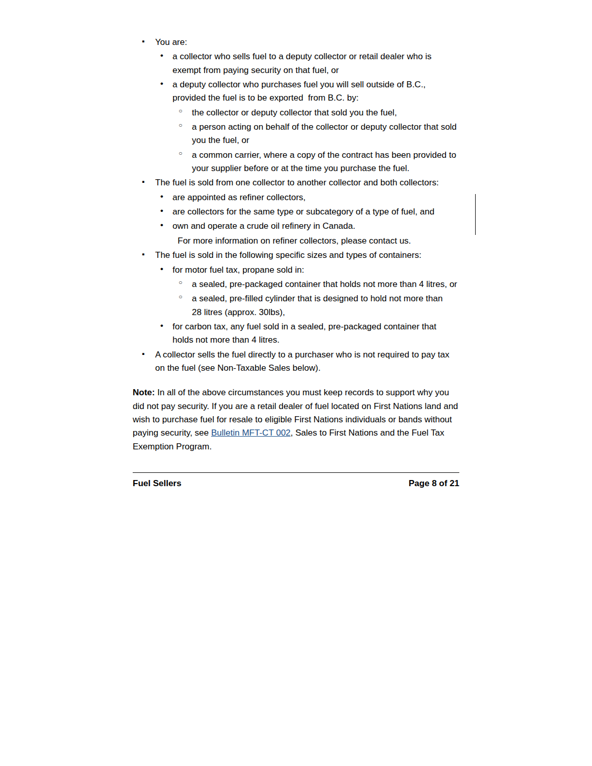You are:
a collector who sells fuel to a deputy collector or retail dealer who is exempt from paying security on that fuel, or
a deputy collector who purchases fuel you will sell outside of B.C., provided the fuel is to be exported from B.C. by:
the collector or deputy collector that sold you the fuel,
a person acting on behalf of the collector or deputy collector that sold you the fuel, or
a common carrier, where a copy of the contract has been provided to your supplier before or at the time you purchase the fuel.
The fuel is sold from one collector to another collector and both collectors:
are appointed as refiner collectors,
are collectors for the same type or subcategory of a type of fuel, and
own and operate a crude oil refinery in Canada.
For more information on refiner collectors, please contact us.
The fuel is sold in the following specific sizes and types of containers:
for motor fuel tax, propane sold in:
a sealed, pre-packaged container that holds not more than 4 litres, or
a sealed, pre-filled cylinder that is designed to hold not more than
28 litres (approx. 30lbs),
for carbon tax, any fuel sold in a sealed, pre-packaged container that holds not more than 4 litres.
A collector sells the fuel directly to a purchaser who is not required to pay tax on the fuel (see Non-Taxable Sales below).
Note: In all of the above circumstances you must keep records to support why you did not pay security. If you are a retail dealer of fuel located on First Nations land and wish to purchase fuel for resale to eligible First Nations individuals or bands without paying security, see Bulletin MFT-CT 002, Sales to First Nations and the Fuel Tax Exemption Program.
Fuel Sellers Page 8 of 21